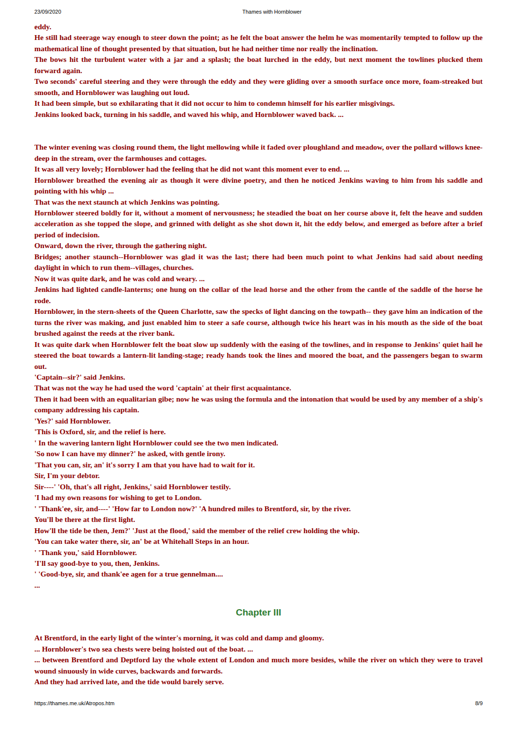23/09/2020
Thames with Hornblower
eddy.
He still had steerage way enough to steer down the point; as he felt the boat answer the helm he was momentarily tempted to follow up the mathematical line of thought presented by that situation, but he had neither time nor really the inclination.
The bows hit the turbulent water with a jar and a splash; the boat lurched in the eddy, but next moment the towlines plucked them forward again.
Two seconds' careful steering and they were through the eddy and they were gliding over a smooth surface once more, foam-streaked but smooth, and Hornblower was laughing out loud.
It had been simple, but so exhilarating that it did not occur to him to condemn himself for his earlier misgivings.
Jenkins looked back, turning in his saddle, and waved his whip, and Hornblower waved back. ...
The winter evening was closing round them, the light mellowing while it faded over ploughland and meadow, over the pollard willows knee-deep in the stream, over the farmhouses and cottages.
It was all very lovely; Hornblower had the feeling that he did not want this moment ever to end. ...
Hornblower breathed the evening air as though it were divine poetry, and then he noticed Jenkins waving to him from his saddle and pointing with his whip ...
That was the next staunch at which Jenkins was pointing.
Hornblower steered boldly for it, without a moment of nervousness; he steadied the boat on her course above it, felt the heave and sudden acceleration as she topped the slope, and grinned with delight as she shot down it, hit the eddy below, and emerged as before after a brief period of indecision.
Onward, down the river, through the gathering night.
Bridges; another staunch--Hornblower was glad it was the last; there had been much point to what Jenkins had said about needing daylight in which to run them--villages, churches.
Now it was quite dark, and he was cold and weary. ...
Jenkins had lighted candle-lanterns; one hung on the collar of the lead horse and the other from the cantle of the saddle of the horse he rode.
Hornblower, in the stern-sheets of the Queen Charlotte, saw the specks of light dancing on the towpath-- they gave him an indication of the turns the river was making, and just enabled him to steer a safe course, although twice his heart was in his mouth as the side of the boat brushed against the reeds at the river bank.
It was quite dark when Hornblower felt the boat slow up suddenly with the easing of the towlines, and in response to Jenkins' quiet hail he steered the boat towards a lantern-lit landing-stage; ready hands took the lines and moored the boat, and the passengers began to swarm out.
'Captain--sir?' said Jenkins.
That was not the way he had used the word 'captain' at their first acquaintance.
Then it had been with an equalitarian gibe; now he was using the formula and the intonation that would be used by any member of a ship's company addressing his captain.
'Yes?' said Hornblower.
'This is Oxford, sir, and the relief is here.
' In the wavering lantern light Hornblower could see the two men indicated.
'So now I can have my dinner?' he asked, with gentle irony.
'That you can, sir, an' it's sorry I am that you have had to wait for it.
Sir, I'm your debtor.
Sir----' 'Oh, that's all right, Jenkins,' said Hornblower testily.
'I had my own reasons for wishing to get to London.
' 'Thank'ee, sir, and----' 'How far to London now?' 'A hundred miles to Brentford, sir, by the river.
You'll be there at the first light.
How'll the tide be then, Jem?' 'Just at the flood,' said the member of the relief crew holding the whip.
'You can take water there, sir, an' be at Whitehall Steps in an hour.
' 'Thank you,' said Hornblower.
'I'll say good-bye to you, then, Jenkins.
' 'Good-bye, sir, and thank'ee agen for a true gennelman....
...
Chapter III
At Brentford, in the early light of the winter's morning, it was cold and damp and gloomy.
... Hornblower's two sea chests were being hoisted out of the boat. ...
... between Brentford and Deptford lay the whole extent of London and much more besides, while the river on which they were to travel wound sinuously in wide curves, backwards and forwards.
And they had arrived late, and the tide would barely serve.
https://thames.me.uk/Atropos.htm
8/9